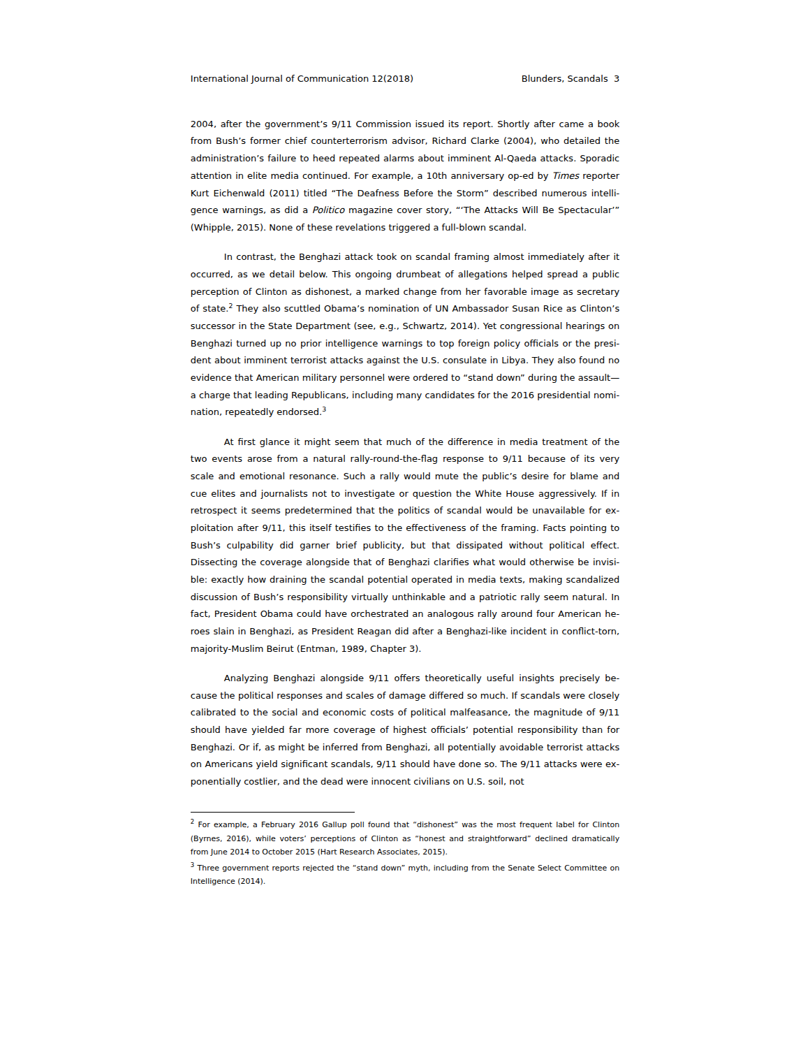International Journal of Communication 12(2018)
Blunders, Scandals 3
2004, after the government’s 9/11 Commission issued its report. Shortly after came a book from Bush’s former chief counterterrorism advisor, Richard Clarke (2004), who detailed the administration’s failure to heed repeated alarms about imminent Al-Qaeda attacks. Sporadic attention in elite media continued. For example, a 10th anniversary op-ed by Times reporter Kurt Eichenwald (2011) titled “The Deafness Before the Storm” described numerous intelligence warnings, as did a Politico magazine cover story, “‘The Attacks Will Be Spectacular’” (Whipple, 2015). None of these revelations triggered a full-blown scandal.
In contrast, the Benghazi attack took on scandal framing almost immediately after it occurred, as we detail below. This ongoing drumbeat of allegations helped spread a public perception of Clinton as dishonest, a marked change from her favorable image as secretary of state.2 They also scuttled Obama’s nomination of UN Ambassador Susan Rice as Clinton’s successor in the State Department (see, e.g., Schwartz, 2014). Yet congressional hearings on Benghazi turned up no prior intelligence warnings to top foreign policy officials or the president about imminent terrorist attacks against the U.S. consulate in Libya. They also found no evidence that American military personnel were ordered to “stand down” during the assault—a charge that leading Republicans, including many candidates for the 2016 presidential nomination, repeatedly endorsed.3
At first glance it might seem that much of the difference in media treatment of the two events arose from a natural rally-round-the-flag response to 9/11 because of its very scale and emotional resonance. Such a rally would mute the public’s desire for blame and cue elites and journalists not to investigate or question the White House aggressively. If in retrospect it seems predetermined that the politics of scandal would be unavailable for exploitation after 9/11, this itself testifies to the effectiveness of the framing. Facts pointing to Bush’s culpability did garner brief publicity, but that dissipated without political effect. Dissecting the coverage alongside that of Benghazi clarifies what would otherwise be invisible: exactly how draining the scandal potential operated in media texts, making scandalized discussion of Bush’s responsibility virtually unthinkable and a patriotic rally seem natural. In fact, President Obama could have orchestrated an analogous rally around four American heroes slain in Benghazi, as President Reagan did after a Benghazi-like incident in conflict-torn, majority-Muslim Beirut (Entman, 1989, Chapter 3).
Analyzing Benghazi alongside 9/11 offers theoretically useful insights precisely because the political responses and scales of damage differed so much. If scandals were closely calibrated to the social and economic costs of political malfeasance, the magnitude of 9/11 should have yielded far more coverage of highest officials’ potential responsibility than for Benghazi. Or if, as might be inferred from Benghazi, all potentially avoidable terrorist attacks on Americans yield significant scandals, 9/11 should have done so. The 9/11 attacks were exponentially costlier, and the dead were innocent civilians on U.S. soil, not
2 For example, a February 2016 Gallup poll found that “dishonest” was the most frequent label for Clinton (Byrnes, 2016), while voters’ perceptions of Clinton as “honest and straightforward” declined dramatically from June 2014 to October 2015 (Hart Research Associates, 2015).
3 Three government reports rejected the “stand down” myth, including from the Senate Select Committee on Intelligence (2014).